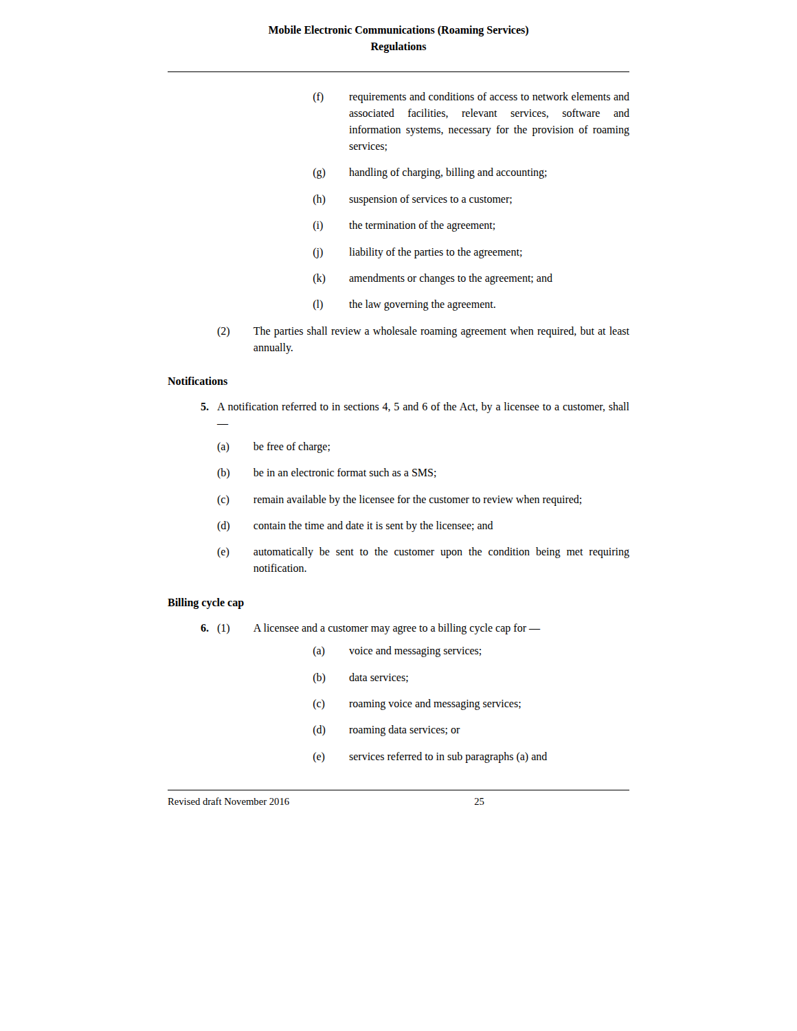Mobile Electronic Communications (Roaming Services) Regulations
(f) requirements and conditions of access to network elements and associated facilities, relevant services, software and information systems, necessary for the provision of roaming services;
(g) handling of charging, billing and accounting;
(h) suspension of services to a customer;
(i) the termination of the agreement;
(j) liability of the parties to the agreement;
(k) amendments or changes to the agreement; and
(l) the law governing the agreement.
(2) The parties shall review a wholesale roaming agreement when required, but at least annually.
Notifications
5. A notification referred to in sections 4, 5 and 6 of the Act, by a licensee to a customer, shall—
(a) be free of charge;
(b) be in an electronic format such as a SMS;
(c) remain available by the licensee for the customer to review when required;
(d) contain the time and date it is sent by the licensee; and
(e) automatically be sent to the customer upon the condition being met requiring notification.
Billing cycle cap
6. (1) A licensee and a customer may agree to a billing cycle cap for —
(a) voice and messaging services;
(b) data services;
(c) roaming voice and messaging services;
(d) roaming data services; or
(e) services referred to in sub paragraphs (a) and
Revised draft November 2016 25